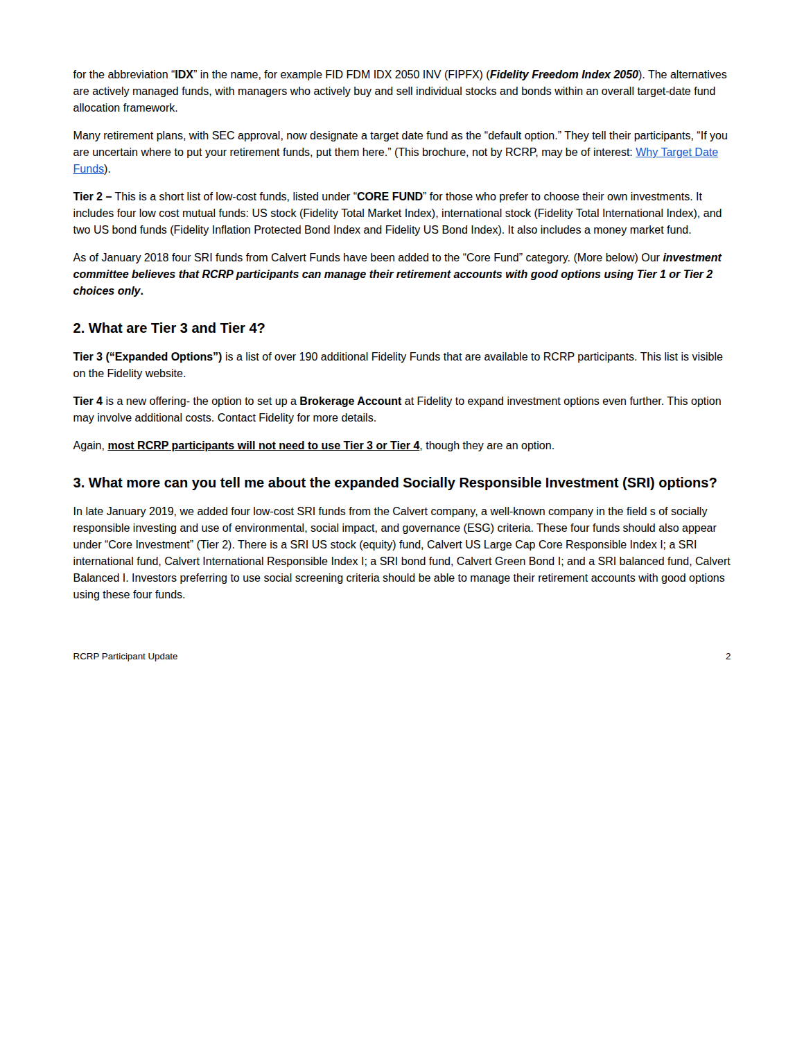for the abbreviation “IDX” in the name, for example FID FDM IDX 2050 INV (FIPFX) (Fidelity Freedom Index 2050). The alternatives are actively managed funds, with managers who actively buy and sell individual stocks and bonds within an overall target-date fund allocation framework.
Many retirement plans, with SEC approval, now designate a target date fund as the “default option.” They tell their participants, “If you are uncertain where to put your retirement funds, put them here.” (This brochure, not by RCRP, may be of interest: Why Target Date Funds).
Tier 2 – This is a short list of low-cost funds, listed under “CORE FUND” for those who prefer to choose their own investments. It includes four low cost mutual funds: US stock (Fidelity Total Market Index), international stock (Fidelity Total International Index), and two US bond funds (Fidelity Inflation Protected Bond Index and Fidelity US Bond Index). It also includes a money market fund.
As of January 2018 four SRI funds from Calvert Funds have been added to the “Core Fund” category. (More below) Our investment committee believes that RCRP participants can manage their retirement accounts with good options using Tier 1 or Tier 2 choices only.
2. What are Tier 3 and Tier 4?
Tier 3 (“Expanded Options”) is a list of over 190 additional Fidelity Funds that are available to RCRP participants. This list is visible on the Fidelity website.
Tier 4 is a new offering- the option to set up a Brokerage Account at Fidelity to expand investment options even further. This option may involve additional costs. Contact Fidelity for more details.
Again, most RCRP participants will not need to use Tier 3 or Tier 4, though they are an option.
3. What more can you tell me about the expanded Socially Responsible Investment (SRI) options?
In late January 2019, we added four low-cost SRI funds from the Calvert company, a well-known company in the field s of socially responsible investing and use of environmental, social impact, and governance (ESG) criteria. These four funds should also appear under “Core Investment” (Tier 2). There is a SRI US stock (equity) fund, Calvert US Large Cap Core Responsible Index I; a SRI international fund, Calvert International Responsible Index I; a SRI bond fund, Calvert Green Bond I; and a SRI balanced fund, Calvert Balanced I. Investors preferring to use social screening criteria should be able to manage their retirement accounts with good options using these four funds.
RCRP Participant Update 2